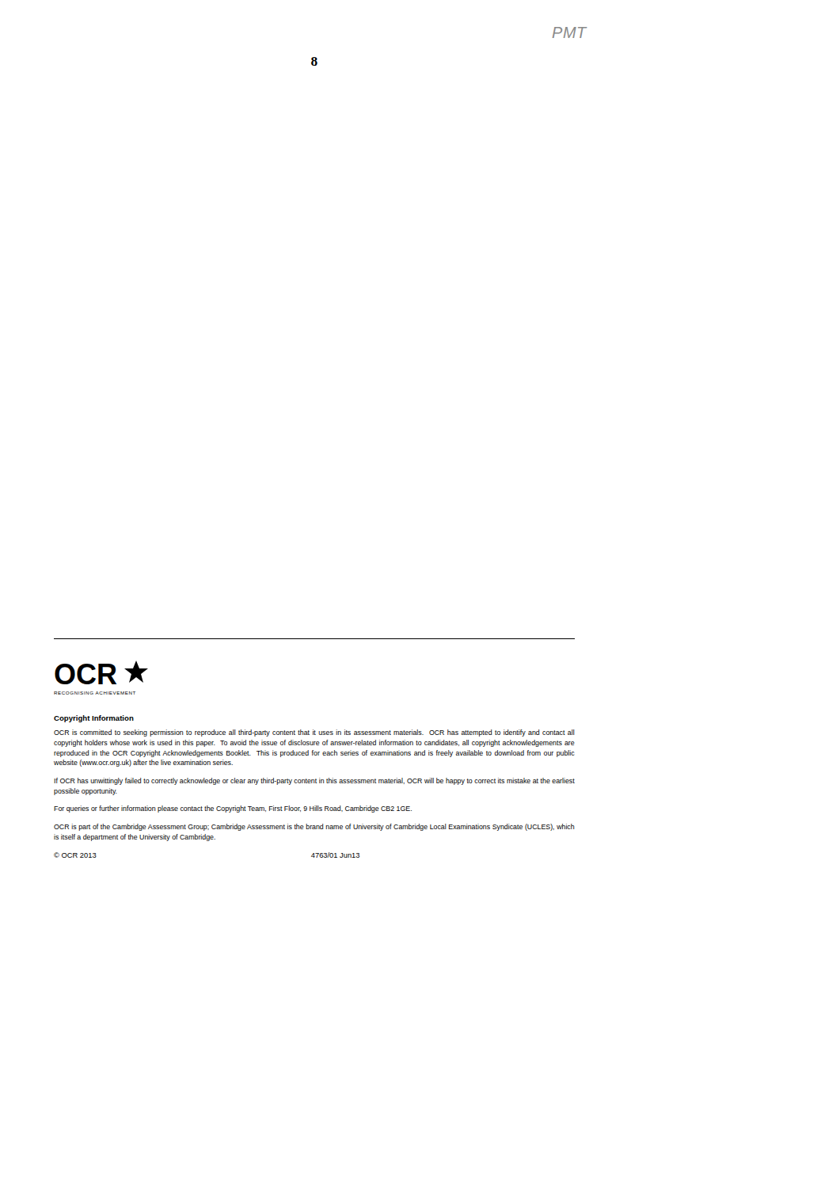PMT
8
OCR RECOGNISING ACHIEVEMENT
Copyright Information
OCR is committed to seeking permission to reproduce all third-party content that it uses in its assessment materials. OCR has attempted to identify and contact all copyright holders whose work is used in this paper. To avoid the issue of disclosure of answer-related information to candidates, all copyright acknowledgements are reproduced in the OCR Copyright Acknowledgements Booklet. This is produced for each series of examinations and is freely available to download from our public website (www.ocr.org.uk) after the live examination series.
If OCR has unwittingly failed to correctly acknowledge or clear any third-party content in this assessment material, OCR will be happy to correct its mistake at the earliest possible opportunity.
For queries or further information please contact the Copyright Team, First Floor, 9 Hills Road, Cambridge CB2 1GE.
OCR is part of the Cambridge Assessment Group; Cambridge Assessment is the brand name of University of Cambridge Local Examinations Syndicate (UCLES), which is itself a department of the University of Cambridge.
© OCR 2013 4763/01 Jun13